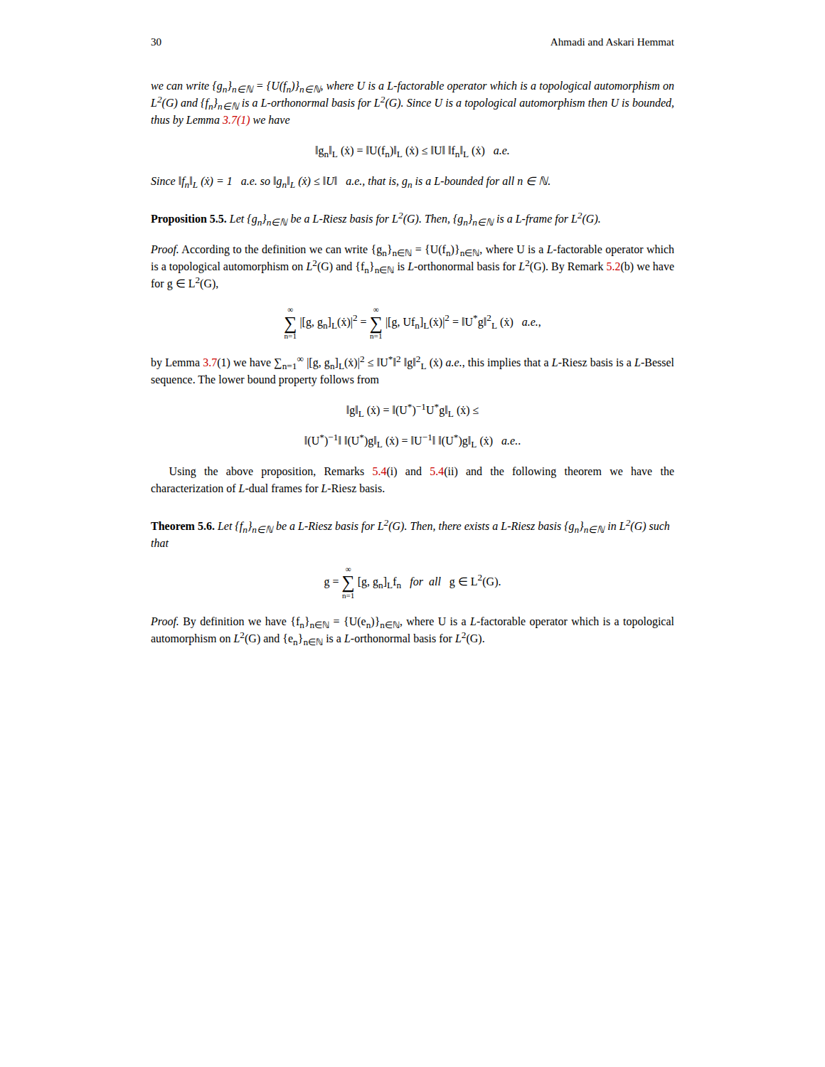30 Ahmadi and Askari Hemmat
we can write {gn}n∈ℕ = {U(fn)}n∈ℕ, where U is a L-factorable operator which is a topological automorphism on L2(G) and {fn}n∈ℕ is a L-orthonormal basis for L2(G). Since U is a topological automorphism then U is bounded, thus by Lemma 3.7(1) we have
‖gn‖L (ẋ) = ‖U(fn)‖L (ẋ) ≤ ‖U‖ ‖fn‖L (ẋ) a.e.
Since ‖fn‖L (ẋ) = 1 a.e. so ‖gn‖L (ẋ) ≤ ‖U‖ a.e., that is, gn is a L-bounded for all n ∈ ℕ.
Proposition 5.5. Let {gn}n∈ℕ be a L-Riesz basis for L2(G). Then, {gn}n∈ℕ is a L-frame for L2(G).
Proof. According to the definition we can write {gn}n∈ℕ = {U(fn)}n∈ℕ, where U is a L-factorable operator which is a topological automorphism on L2(G) and {fn}n∈ℕ is L-orthonormal basis for L2(G). By Remark 5.2(b) we have for g ∈ L2(G),
∞∑n=1 |[g, gn]L(ẋ)|2 = ∞∑n=1 |[g, Ufn]L(ẋ)|2 = ‖U*g‖2L (ẋ) a.e.,
by Lemma 3.7(1) we have ∑n=1∞ |[g, gn]L(ẋ)|2 ≤ ‖U*‖2 ‖g‖2L (ẋ) a.e., this implies that a L-Riesz basis is a L-Bessel sequence. The lower bound property follows from
‖g‖L (ẋ) = ‖(U*)−1U*g‖L (ẋ) ≤
‖(U*)−1‖ ‖(U*)g‖L (ẋ) = ‖U−1‖ ‖(U*)g‖L (ẋ) a.e..
Using the above proposition, Remarks 5.4(i) and 5.4(ii) and the following theorem we have the characterization of L-dual frames for L-Riesz basis.
Theorem 5.6. Let {fn}n∈ℕ be a L-Riesz basis for L2(G). Then, there exists a L-Riesz basis {gn}n∈ℕ in L2(G) such that
g = ∞∑n=1 [g, gn]Lfn for all g ∈ L2(G).
Proof. By definition we have {fn}n∈ℕ = {U(en)}n∈ℕ, where U is a L-factorable operator which is a topological automorphism on L2(G) and {en}n∈ℕ is a L-orthonormal basis for L2(G).